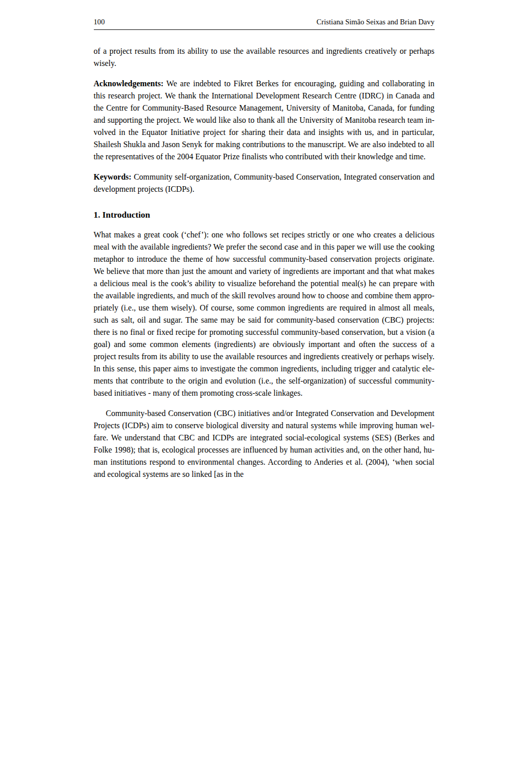100 Cristiana Simão Seixas and Brian Davy
of a project results from its ability to use the available resources and ingredients creatively or perhaps wisely.
Acknowledgements: We are indebted to Fikret Berkes for encouraging, guiding and collaborating in this research project. We thank the International Development Research Centre (IDRC) in Canada and the Centre for Community-Based Resource Management, University of Manitoba, Canada, for funding and supporting the project. We would like also to thank all the University of Manitoba research team involved in the Equator Initiative project for sharing their data and insights with us, and in particular, Shailesh Shukla and Jason Senyk for making contributions to the manuscript. We are also indebted to all the representatives of the 2004 Equator Prize finalists who contributed with their knowledge and time.
Keywords: Community self-organization, Community-based Conservation, Integrated conservation and development projects (ICDPs).
1. Introduction
What makes a great cook (‘chef’): one who follows set recipes strictly or one who creates a delicious meal with the available ingredients? We prefer the second case and in this paper we will use the cooking metaphor to introduce the theme of how successful community-based conservation projects originate. We believe that more than just the amount and variety of ingredients are important and that what makes a delicious meal is the cook’s ability to visualize beforehand the potential meal(s) he can prepare with the available ingredients, and much of the skill revolves around how to choose and combine them appropriately (i.e., use them wisely). Of course, some common ingredients are required in almost all meals, such as salt, oil and sugar. The same may be said for community-based conservation (CBC) projects: there is no final or fixed recipe for promoting successful community-based conservation, but a vision (a goal) and some common elements (ingredients) are obviously important and often the success of a project results from its ability to use the available resources and ingredients creatively or perhaps wisely. In this sense, this paper aims to investigate the common ingredients, including trigger and catalytic elements that contribute to the origin and evolution (i.e., the self-organization) of successful community-based initiatives - many of them promoting cross-scale linkages.
Community-based Conservation (CBC) initiatives and/or Integrated Conservation and Development Projects (ICDPs) aim to conserve biological diversity and natural systems while improving human welfare. We understand that CBC and ICDPs are integrated social-ecological systems (SES) (Berkes and Folke 1998); that is, ecological processes are influenced by human activities and, on the other hand, human institutions respond to environmental changes. According to Anderies et al. (2004), ‘when social and ecological systems are so linked [as in the